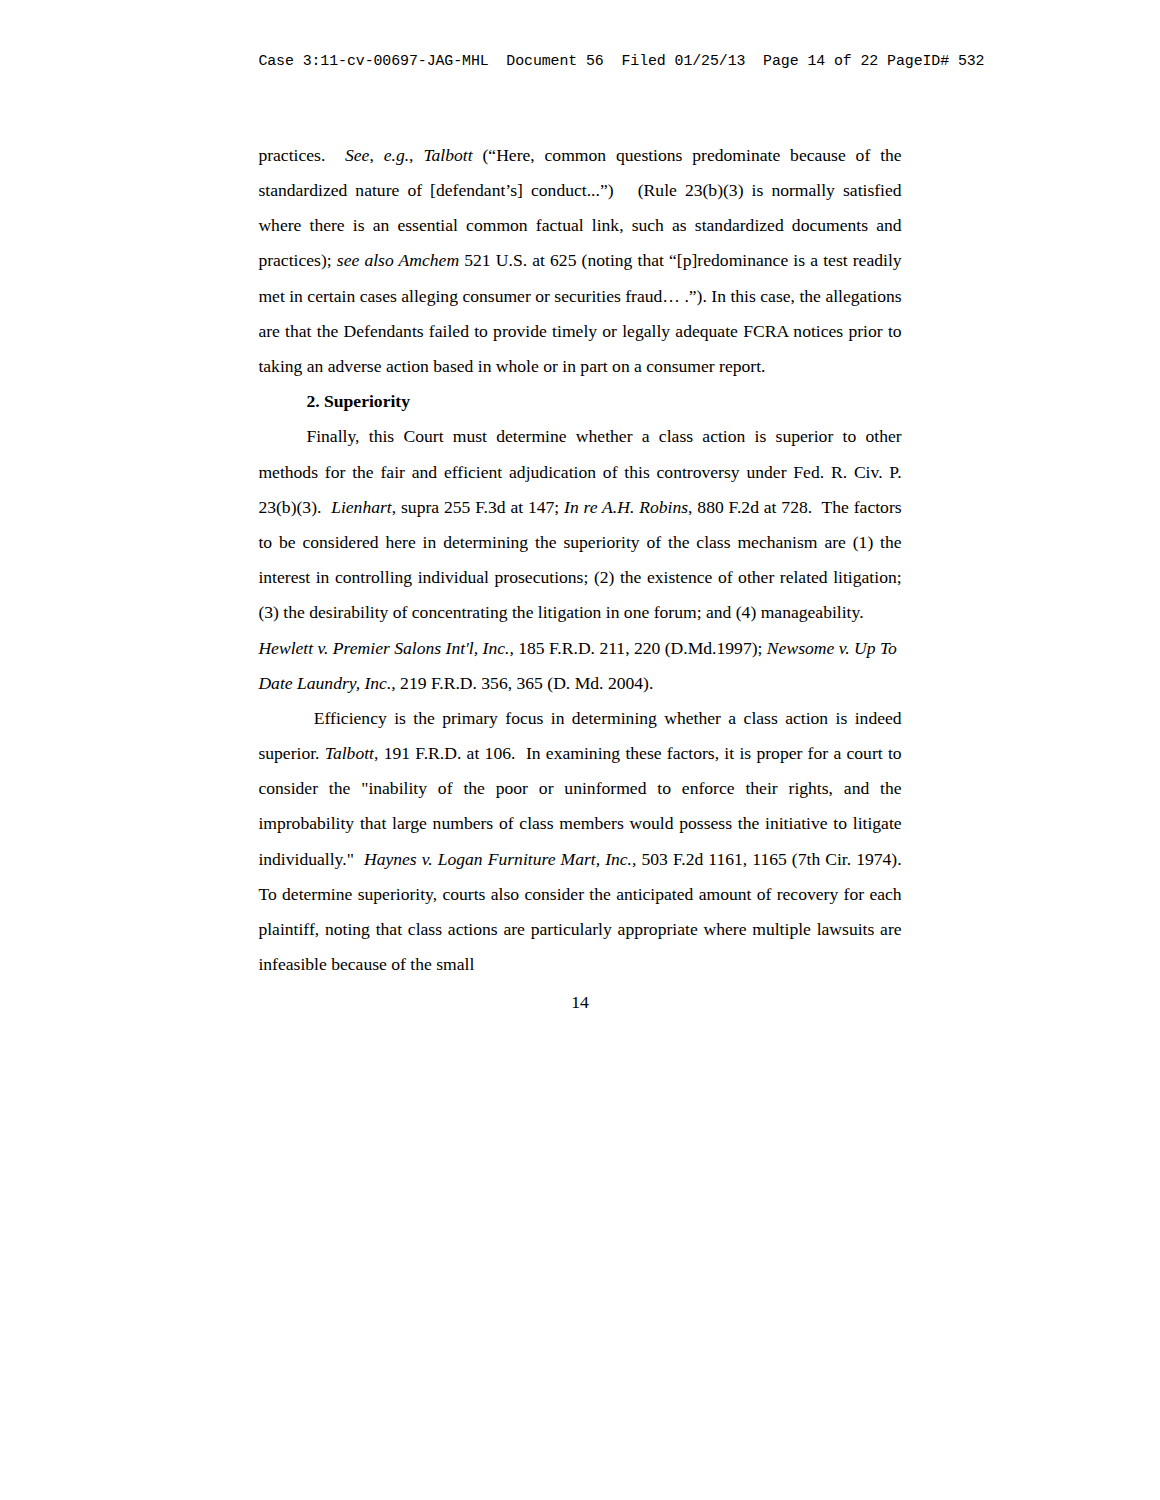Case 3:11-cv-00697-JAG-MHL Document 56 Filed 01/25/13 Page 14 of 22 PageID# 532
practices. See, e.g., Talbott (“Here, common questions predominate because of the standardized nature of [defendant’s] conduct...”) (Rule 23(b)(3) is normally satisfied where there is an essential common factual link, such as standardized documents and practices); see also Amchem 521 U.S. at 625 (noting that “[p]redominance is a test readily met in certain cases alleging consumer or securities fraud… .”). In this case, the allegations are that the Defendants failed to provide timely or legally adequate FCRA notices prior to taking an adverse action based in whole or in part on a consumer report.
2. Superiority
Finally, this Court must determine whether a class action is superior to other methods for the fair and efficient adjudication of this controversy under Fed. R. Civ. P. 23(b)(3). Lienhart, supra 255 F.3d at 147; In re A.H. Robins, 880 F.2d at 728. The factors to be considered here in determining the superiority of the class mechanism are (1) the interest in controlling individual prosecutions; (2) the existence of other related litigation; (3) the desirability of concentrating the litigation in one forum; and (4) manageability.
Hewlett v. Premier Salons Int'l, Inc., 185 F.R.D. 211, 220 (D.Md.1997); Newsome v. Up To Date Laundry, Inc., 219 F.R.D. 356, 365 (D. Md. 2004).
Efficiency is the primary focus in determining whether a class action is indeed superior. Talbott, 191 F.R.D. at 106. In examining these factors, it is proper for a court to consider the "inability of the poor or uninformed to enforce their rights, and the improbability that large numbers of class members would possess the initiative to litigate individually." Haynes v. Logan Furniture Mart, Inc., 503 F.2d 1161, 1165 (7th Cir. 1974). To determine superiority, courts also consider the anticipated amount of recovery for each plaintiff, noting that class actions are particularly appropriate where multiple lawsuits are infeasible because of the small
14